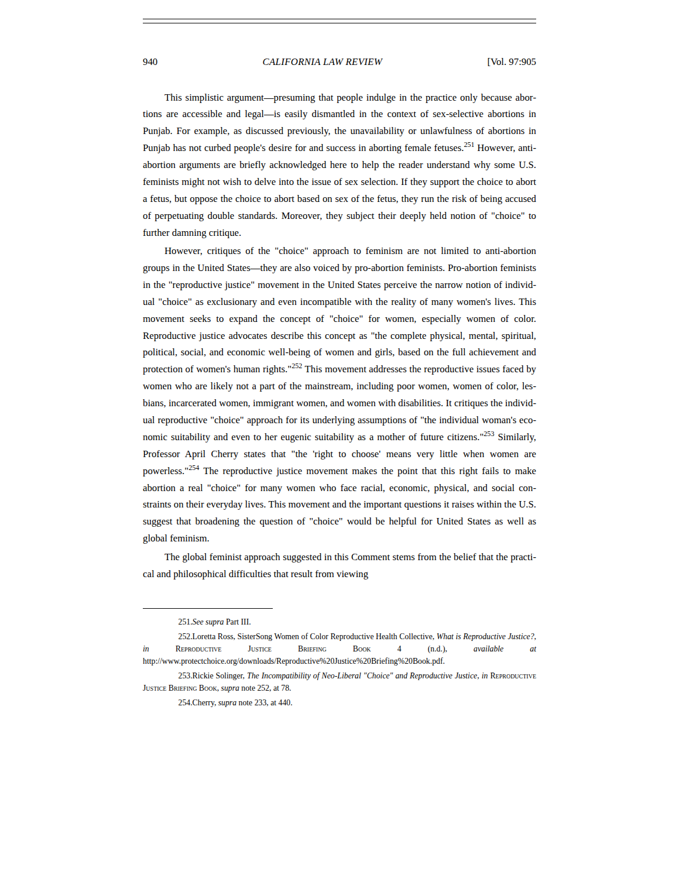940 CALIFORNIA LAW REVIEW [Vol. 97:905
This simplistic argument—presuming that people indulge in the practice only because abortions are accessible and legal—is easily dismantled in the context of sex-selective abortions in Punjab. For example, as discussed previously, the unavailability or unlawfulness of abortions in Punjab has not curbed people's desire for and success in aborting female fetuses.251 However, anti-abortion arguments are briefly acknowledged here to help the reader understand why some U.S. feminists might not wish to delve into the issue of sex selection. If they support the choice to abort a fetus, but oppose the choice to abort based on sex of the fetus, they run the risk of being accused of perpetuating double standards. Moreover, they subject their deeply held notion of "choice" to further damning critique.
However, critiques of the "choice" approach to feminism are not limited to anti-abortion groups in the United States—they are also voiced by pro-abortion feminists. Pro-abortion feminists in the "reproductive justice" movement in the United States perceive the narrow notion of individual "choice" as exclusionary and even incompatible with the reality of many women's lives. This movement seeks to expand the concept of "choice" for women, especially women of color. Reproductive justice advocates describe this concept as "the complete physical, mental, spiritual, political, social, and economic well-being of women and girls, based on the full achievement and protection of women's human rights."252 This movement addresses the reproductive issues faced by women who are likely not a part of the mainstream, including poor women, women of color, lesbians, incarcerated women, immigrant women, and women with disabilities. It critiques the individual reproductive "choice" approach for its underlying assumptions of "the individual woman's economic suitability and even to her eugenic suitability as a mother of future citizens."253 Similarly, Professor April Cherry states that "the 'right to choose' means very little when women are powerless."254 The reproductive justice movement makes the point that this right fails to make abortion a real "choice" for many women who face racial, economic, physical, and social constraints on their everyday lives. This movement and the important questions it raises within the U.S. suggest that broadening the question of "choice" would be helpful for United States as well as global feminism.
The global feminist approach suggested in this Comment stems from the belief that the practical and philosophical difficulties that result from viewing
251. See supra Part III.
252. Loretta Ross, SisterSong Women of Color Reproductive Health Collective, What is Reproductive Justice?, in Reproductive Justice Briefing Book 4 (n.d.), available at http://www.protectchoice.org/downloads/Reproductive%20Justice%20Briefing%20Book.pdf.
253. Rickie Solinger, The Incompatibility of Neo-Liberal "Choice" and Reproductive Justice, in Reproductive Justice Briefing Book, supra note 252, at 78.
254. Cherry, supra note 233, at 440.